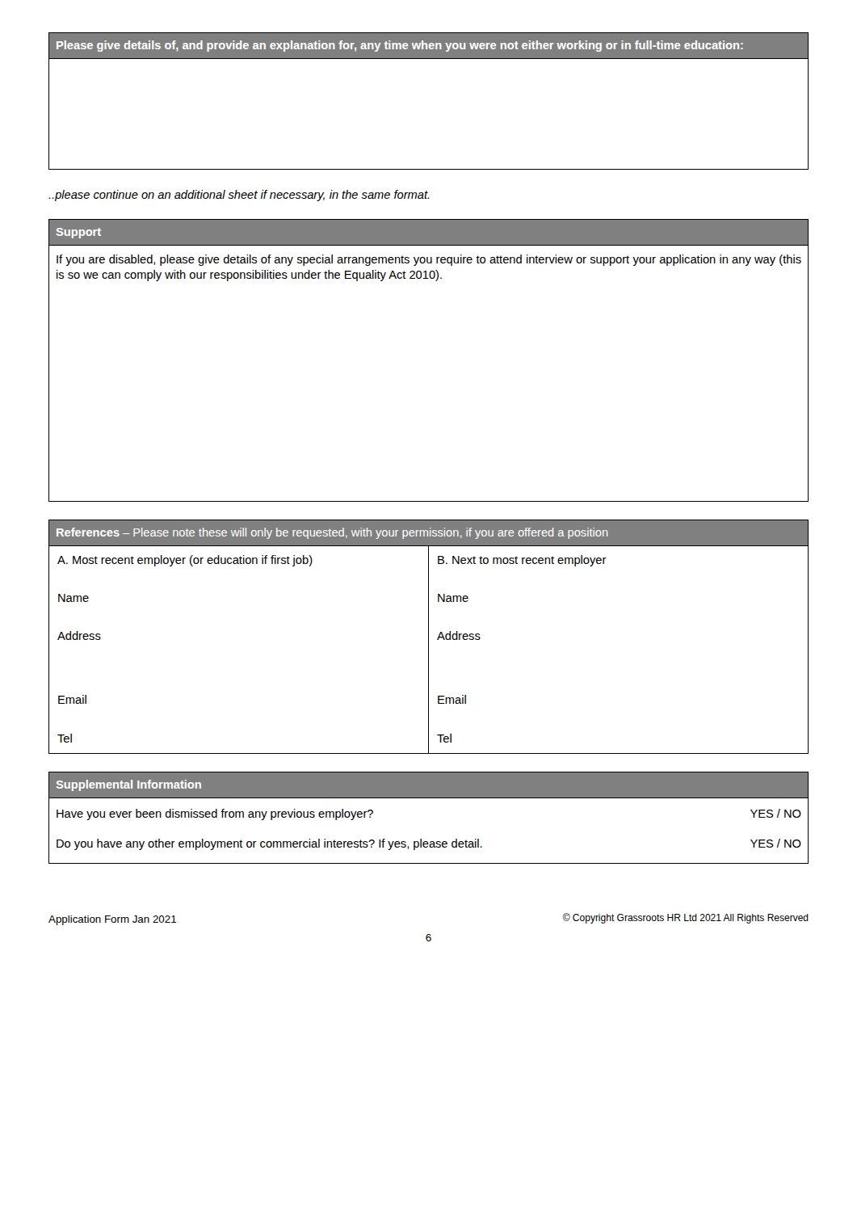Please give details of, and provide an explanation for, any time when you were not either working or in full-time education:
..please continue on an additional sheet if necessary, in the same format.
Support
If you are disabled, please give details of any special arrangements you require to attend interview or support your application in any way (this is so we can comply with our responsibilities under the Equality Act 2010).
References – Please note these will only be requested, with your permission, if you are offered a position
| A. Most recent employer (or education if first job) Name Address Email Tel | B. Next to most recent employer Name Address Email Tel |
Supplemental Information
Have you ever been dismissed from any previous employer? YES / NO
Do you have any other employment or commercial interests? If yes, please detail. YES / NO
Application Form Jan 2021 © Copyright Grassroots HR Ltd 2021 All Rights Reserved
6